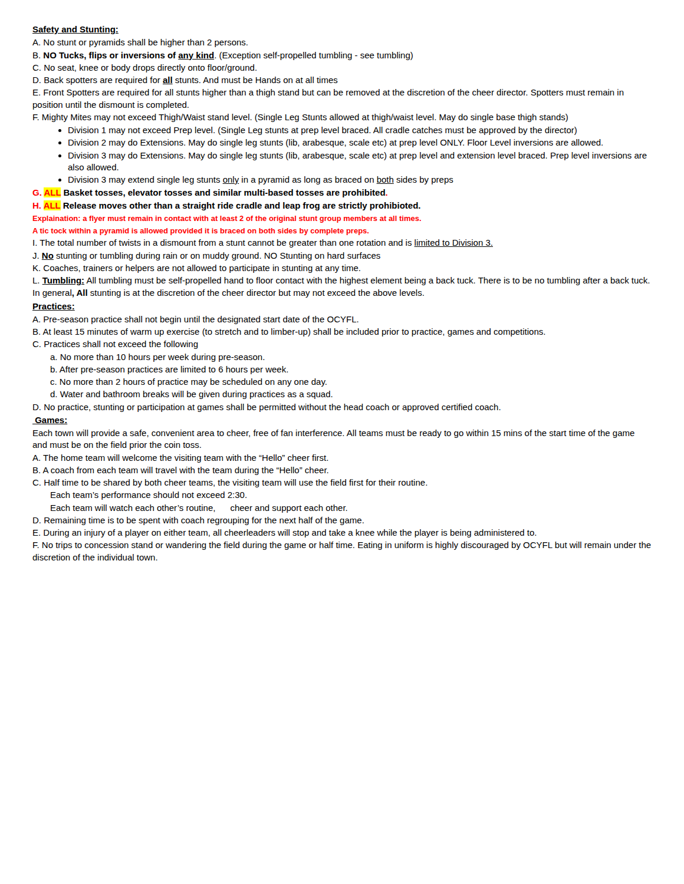Safety and Stunting:
A. No stunt or pyramids shall be higher than 2 persons.
B. NO Tucks, flips or inversions of any kind. (Exception self-propelled tumbling - see tumbling)
C. No seat, knee or body drops directly onto floor/ground.
D. Back spotters are required for all stunts. And must be Hands on at all times
E. Front Spotters are required for all stunts higher than a thigh stand but can be removed at the discretion of the cheer director. Spotters must remain in position until the dismount is completed.
F. Mighty Mites may not exceed Thigh/Waist stand level. (Single Leg Stunts allowed at thigh/waist level. May do single base thigh stands)
Division 1 may not exceed Prep level. (Single Leg stunts at prep level braced. All cradle catches must be approved by the director)
Division 2 may do Extensions. May do single leg stunts (lib, arabesque, scale etc) at prep level ONLY. Floor Level inversions are allowed.
Division 3 may do Extensions. May do single leg stunts (lib, arabesque, scale etc) at prep level and extension level braced. Prep level inversions are also allowed.
Division 3 may extend single leg stunts only in a pyramid as long as braced on both sides by preps
G. ALL Basket tosses, elevator tosses and similar multi-based tosses are prohibited.
H. ALL Release moves other than a straight ride cradle and leap frog are strictly prohibioted.
Explaination: a flyer must remain in contact with at least 2 of the original stunt group members at all times.
A tic tock within a pyramid is allowed provided it is braced on both sides by complete preps.
I. The total number of twists in a dismount from a stunt cannot be greater than one rotation and is limited to Division 3.
J. No stunting or tumbling during rain or on muddy ground. NO Stunting on hard surfaces
K. Coaches, trainers or helpers are not allowed to participate in stunting at any time.
L. Tumbling: All tumbling must be self-propelled hand to floor contact with the highest element being a back tuck. There is to be no tumbling after a back tuck.
In general, All stunting is at the discretion of the cheer director but may not exceed the above levels.
Practices:
A. Pre-season practice shall not begin until the designated start date of the OCYFL.
B. At least 15 minutes of warm up exercise (to stretch and to limber-up) shall be included prior to practice, games and competitions.
C. Practices shall not exceed the following
a. No more than 10 hours per week during pre-season.
b. After pre-season practices are limited to 6 hours per week.
c. No more than 2 hours of practice may be scheduled on any one day.
d. Water and bathroom breaks will be given during practices as a squad.
D. No practice, stunting or participation at games shall be permitted without the head coach or approved certified coach.
Games:
Each town will provide a safe, convenient area to cheer, free of fan interference. All teams must be ready to go within 15 mins of the start time of the game and must be on the field prior the coin toss.
A. The home team will welcome the visiting team with the “Hello” cheer first.
B. A coach from each team will travel with the team during the “Hello” cheer.
C. Half time to be shared by both cheer teams, the visiting team will use the field first for their routine.
Each team’s performance should not exceed 2:30.
Each team will watch each other’s routine, cheer and support each other.
D. Remaining time is to be spent with coach regrouping for the next half of the game.
E. During an injury of a player on either team, all cheerleaders will stop and take a knee while the player is being administered to.
F. No trips to concession stand or wandering the field during the game or half time. Eating in uniform is highly discouraged by OCYFL but will remain under the discretion of the individual town.